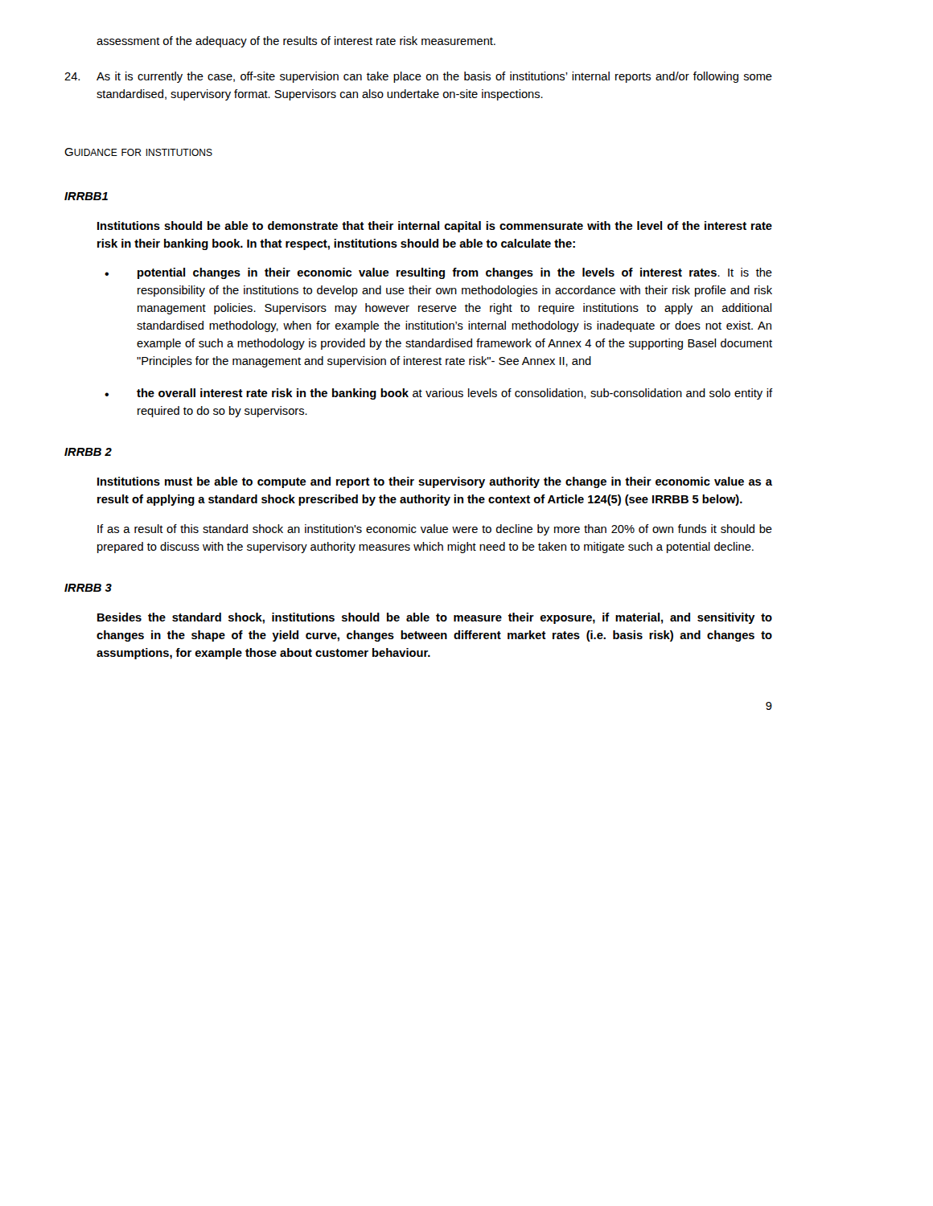assessment of the adequacy of the results of interest rate risk measurement.
As it is currently the case, off-site supervision can take place on the basis of institutions’ internal reports and/or following some standardised, supervisory format. Supervisors can also undertake on-site inspections.
Guidance for institutions
IRRBB1
Institutions should be able to demonstrate that their internal capital is commensurate with the level of the interest rate risk in their banking book. In that respect, institutions should be able to calculate the:
potential changes in their economic value resulting from changes in the levels of interest rates. It is the responsibility of the institutions to develop and use their own methodologies in accordance with their risk profile and risk management policies. Supervisors may however reserve the right to require institutions to apply an additional standardised methodology, when for example the institution’s internal methodology is inadequate or does not exist. An example of such a methodology is provided by the standardised framework of Annex 4 of the supporting Basel document "Principles for the management and supervision of interest rate risk"- See Annex II, and
the overall interest rate risk in the banking book at various levels of consolidation, sub-consolidation and solo entity if required to do so by supervisors.
IRRBB 2
Institutions must be able to compute and report to their supervisory authority the change in their economic value as a result of applying a standard shock prescribed by the authority in the context of Article 124(5) (see IRRBB 5 below).
If as a result of this standard shock an institution's economic value were to decline by more than 20% of own funds it should be prepared to discuss with the supervisory authority measures which might need to be taken to mitigate such a potential decline.
IRRBB 3
Besides the standard shock, institutions should be able to measure their exposure, if material, and sensitivity to changes in the shape of the yield curve, changes between different market rates (i.e. basis risk) and changes to assumptions, for example those about customer behaviour.
9